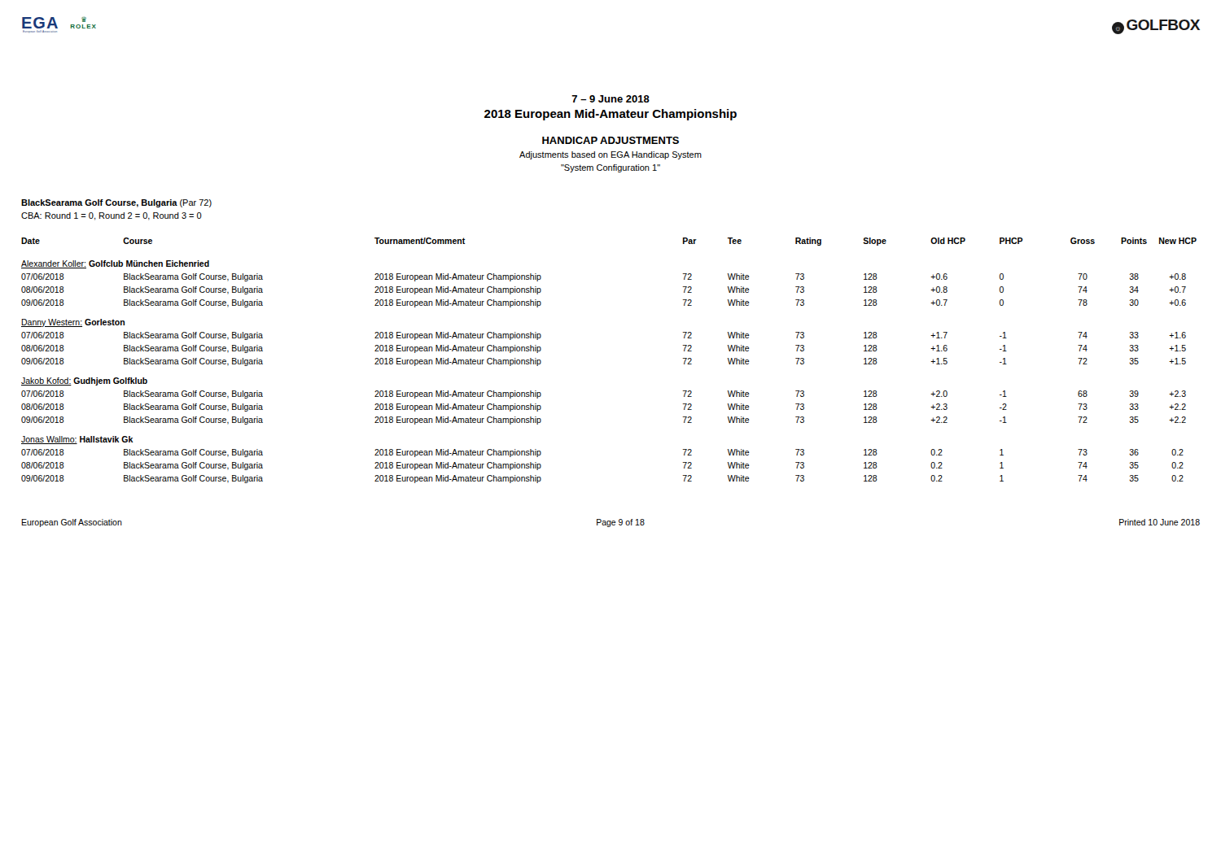EGA
European Golf Association
♛
ROLEX
☼GOLFBOX
7 – 9 June 2018
2018 European Mid-Amateur Championship
HANDICAP ADJUSTMENTS
Adjustments based on EGA Handicap System
"System Configuration 1"
BlackSearama Golf Course, Bulgaria (Par 72)
CBA: Round 1 = 0, Round 2 = 0, Round 3 = 0
| Date | Course | Tournament/Comment | Par | Tee | Rating | Slope | Old HCP | PHCP | Gross | Points | New HCP |
| --- | --- | --- | --- | --- | --- | --- | --- | --- | --- | --- | --- |
| Alexander Koller: Golfclub München Eichenried |
| 07/06/2018 | BlackSearama Golf Course, Bulgaria | 2018 European Mid-Amateur Championship | 72 | White | 73 | 128 | +0.6 | 0 | 70 | 38 | +0.8 |
| 08/06/2018 | BlackSearama Golf Course, Bulgaria | 2018 European Mid-Amateur Championship | 72 | White | 73 | 128 | +0.8 | 0 | 74 | 34 | +0.7 |
| 09/06/2018 | BlackSearama Golf Course, Bulgaria | 2018 European Mid-Amateur Championship | 72 | White | 73 | 128 | +0.7 | 0 | 78 | 30 | +0.6 |
| Danny Western: Gorleston |
| 07/06/2018 | BlackSearama Golf Course, Bulgaria | 2018 European Mid-Amateur Championship | 72 | White | 73 | 128 | +1.7 | -1 | 74 | 33 | +1.6 |
| 08/06/2018 | BlackSearama Golf Course, Bulgaria | 2018 European Mid-Amateur Championship | 72 | White | 73 | 128 | +1.6 | -1 | 74 | 33 | +1.5 |
| 09/06/2018 | BlackSearama Golf Course, Bulgaria | 2018 European Mid-Amateur Championship | 72 | White | 73 | 128 | +1.5 | -1 | 72 | 35 | +1.5 |
| Jakob Kofod: Gudhjem Golfklub |
| 07/06/2018 | BlackSearama Golf Course, Bulgaria | 2018 European Mid-Amateur Championship | 72 | White | 73 | 128 | +2.0 | -1 | 68 | 39 | +2.3 |
| 08/06/2018 | BlackSearama Golf Course, Bulgaria | 2018 European Mid-Amateur Championship | 72 | White | 73 | 128 | +2.3 | -2 | 73 | 33 | +2.2 |
| 09/06/2018 | BlackSearama Golf Course, Bulgaria | 2018 European Mid-Amateur Championship | 72 | White | 73 | 128 | +2.2 | -1 | 72 | 35 | +2.2 |
| Jonas Wallmo: Hallstavik Gk |
| 07/06/2018 | BlackSearama Golf Course, Bulgaria | 2018 European Mid-Amateur Championship | 72 | White | 73 | 128 | 0.2 | 1 | 73 | 36 | 0.2 |
| 08/06/2018 | BlackSearama Golf Course, Bulgaria | 2018 European Mid-Amateur Championship | 72 | White | 73 | 128 | 0.2 | 1 | 74 | 35 | 0.2 |
| 09/06/2018 | BlackSearama Golf Course, Bulgaria | 2018 European Mid-Amateur Championship | 72 | White | 73 | 128 | 0.2 | 1 | 74 | 35 | 0.2 |
European Golf Association
Page 9 of 18
Printed 10 June 2018